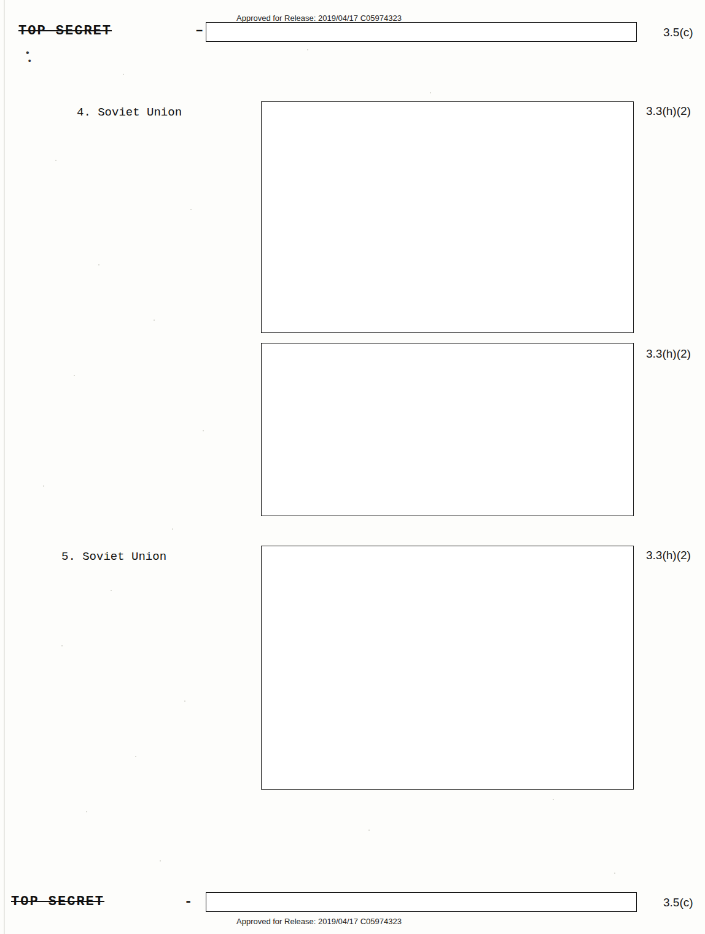Approved for Release: 2019/04/17 C05974323
TOP SECRET
–
3.5(c)
•
•
4. Soviet Union
3.3(h)(2)
3.3(h)(2)
5. Soviet Union
3.3(h)(2)
TOP SECRET
-
3.5(c)
Approved for Release: 2019/04/17 C05974323